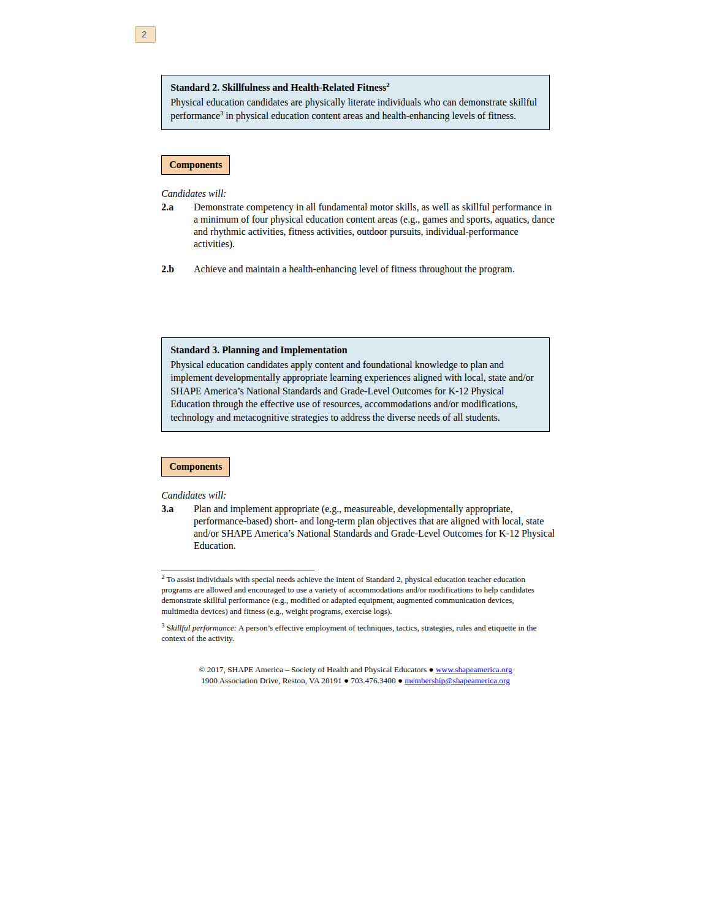2
Standard 2. Skillfulness and Health-Related Fitness2
Physical education candidates are physically literate individuals who can demonstrate skillful performance3 in physical education content areas and health-enhancing levels of fitness.
Components
Candidates will:
2.a
Demonstrate competency in all fundamental motor skills, as well as skillful performance in a minimum of four physical education content areas (e.g., games and sports, aquatics, dance and rhythmic activities, fitness activities, outdoor pursuits, individual-performance activities).
2.b
Achieve and maintain a health-enhancing level of fitness throughout the program.
Standard 3. Planning and Implementation
Physical education candidates apply content and foundational knowledge to plan and implement developmentally appropriate learning experiences aligned with local, state and/or SHAPE America’s National Standards and Grade-Level Outcomes for K-12 Physical Education through the effective use of resources, accommodations and/or modifications, technology and metacognitive strategies to address the diverse needs of all students.
Components
Candidates will:
3.a
Plan and implement appropriate (e.g., measureable, developmentally appropriate, performance-based) short- and long-term plan objectives that are aligned with local, state and/or SHAPE America’s National Standards and Grade-Level Outcomes for K-12 Physical Education.
2 To assist individuals with special needs achieve the intent of Standard 2, physical education teacher education programs are allowed and encouraged to use a variety of accommodations and/or modifications to help candidates demonstrate skillful performance (e.g., modified or adapted equipment, augmented communication devices, multimedia devices) and fitness (e.g., weight programs, exercise logs).
3 Skillful performance: A person’s effective employment of techniques, tactics, strategies, rules and etiquette in the context of the activity.
© 2017, SHAPE America – Society of Health and Physical Educators ● www.shapeamerica.org
1900 Association Drive, Reston, VA 20191 ● 703.476.3400 ● membership@shapeamerica.org